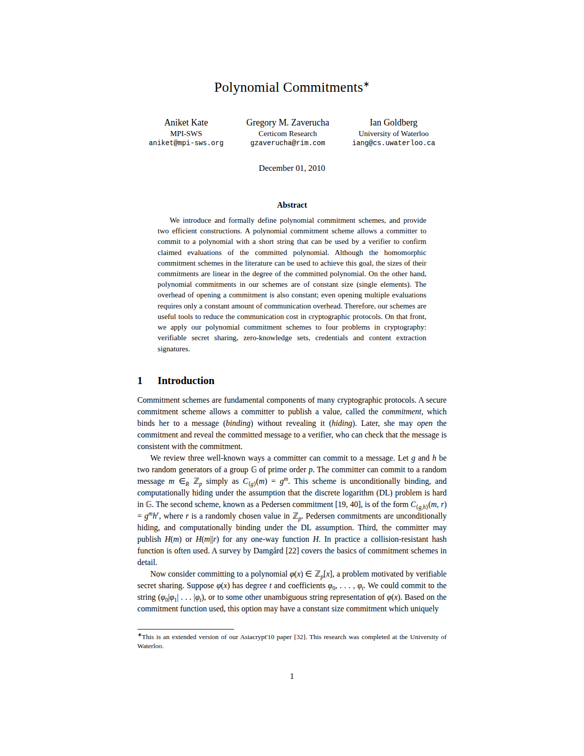Polynomial Commitments∗
| Aniket Kate | Gregory M. Zaverucha | Ian Goldberg |
| MPI-SWS | Certicom Research | University of Waterloo |
| aniket@mpi-sws.org | gzaverucha@rim.com | iang@cs.uwaterloo.ca |
December 01, 2010
Abstract
We introduce and formally define polynomial commitment schemes, and provide two efficient constructions. A polynomial commitment scheme allows a committer to commit to a polynomial with a short string that can be used by a verifier to confirm claimed evaluations of the committed polynomial. Although the homomorphic commitment schemes in the literature can be used to achieve this goal, the sizes of their commitments are linear in the degree of the committed polynomial. On the other hand, polynomial commitments in our schemes are of constant size (single elements). The overhead of opening a commitment is also constant; even opening multiple evaluations requires only a constant amount of communication overhead. Therefore, our schemes are useful tools to reduce the communication cost in cryptographic protocols. On that front, we apply our polynomial commitment schemes to four problems in cryptography: verifiable secret sharing, zero-knowledge sets, credentials and content extraction signatures.
1 Introduction
Commitment schemes are fundamental components of many cryptographic protocols. A secure commitment scheme allows a committer to publish a value, called the commitment, which binds her to a message (binding) without revealing it (hiding). Later, she may open the commitment and reveal the committed message to a verifier, who can check that the message is consistent with the commitment.
We review three well-known ways a committer can commit to a message. Let g and h be two random generators of a group 𝔾 of prime order p. The committer can commit to a random message m ∈R ℤp simply as C⟨g⟩(m) = gm. This scheme is unconditionally binding, and computationally hiding under the assumption that the discrete logarithm (DL) problem is hard in 𝔾. The second scheme, known as a Pedersen commitment [19, 40], is of the form C⟨g,h⟩(m, r) = gmhr, where r is a randomly chosen value in ℤp. Pedersen commitments are unconditionally hiding, and computationally binding under the DL assumption. Third, the committer may publish H(m) or H(m||r) for any one-way function H. In practice a collision-resistant hash function is often used. A survey by Damgård [22] covers the basics of commitment schemes in detail.
Now consider committing to a polynomial φ(x) ∈ ℤp[x], a problem motivated by verifiable secret sharing. Suppose φ(x) has degree t and coefficients φ0, . . . , φt. We could commit to the string (φ0|φ1| . . . |φt), or to some other unambiguous string representation of φ(x). Based on the commitment function used, this option may have a constant size commitment which uniquely
∗This is an extended version of our Asiacrypt'10 paper [32]. This research was completed at the University of Waterloo.
1